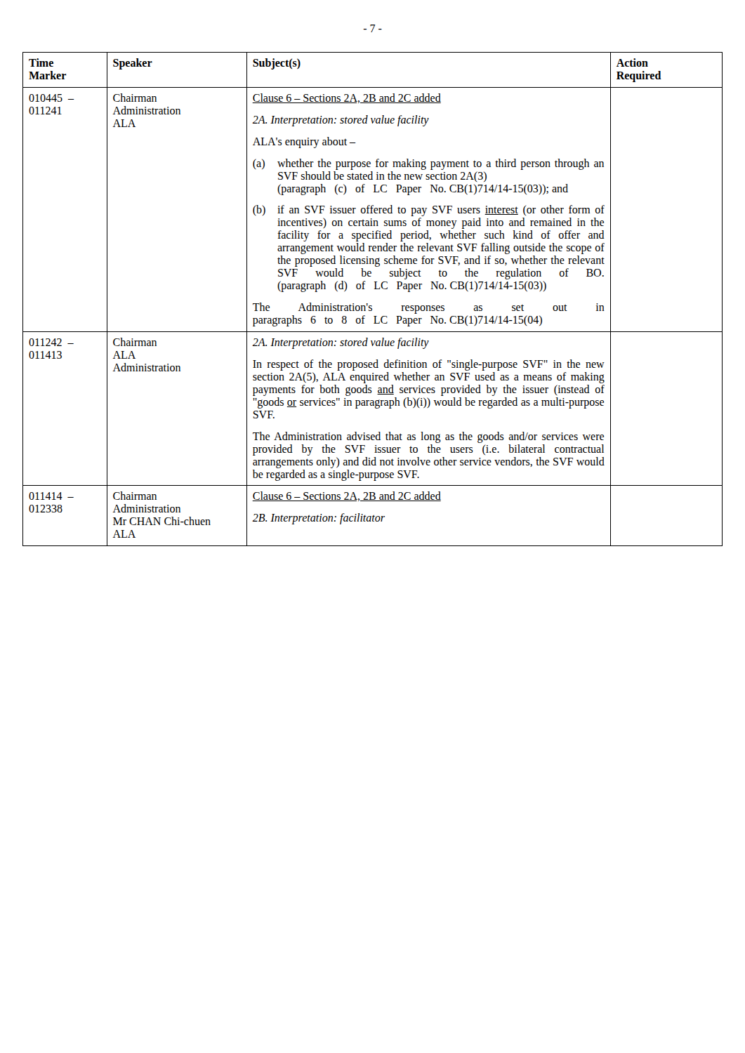- 7 -
| Time Marker | Speaker | Subject(s) | Action Required |
| --- | --- | --- | --- |
| 010445 – 011241 | Chairman Administration ALA | Clause 6 – Sections 2A, 2B and 2C added 2A. Interpretation: stored value facility ALA's enquiry about – (a) whether the purpose for making payment to a third person through an SVF should be stated in the new section 2A(3) (paragraph (c) of LC Paper No. CB(1)714/14-15(03)); and (b) if an SVF issuer offered to pay SVF users interest (or other form of incentives) on certain sums of money paid into and remained in the facility for a specified period, whether such kind of offer and arrangement would render the relevant SVF falling outside the scope of the proposed licensing scheme for SVF, and if so, whether the relevant SVF would be subject to the regulation of BO. (paragraph (d) of LC Paper No. CB(1)714/14-15(03)) The Administration's responses as set out in paragraphs 6 to 8 of LC Paper No. CB(1)714/14-15(04) | |
| 011242 – 011413 | Chairman ALA Administration | 2A. Interpretation: stored value facility In respect of the proposed definition of "single-purpose SVF" in the new section 2A(5), ALA enquired whether an SVF used as a means of making payments for both goods and services provided by the issuer (instead of "goods or services" in paragraph (b)(i)) would be regarded as a multi-purpose SVF. The Administration advised that as long as the goods and/or services were provided by the SVF issuer to the users (i.e. bilateral contractual arrangements only) and did not involve other service vendors, the SVF would be regarded as a single-purpose SVF. | |
| 011414 – 012338 | Chairman Administration Mr CHAN Chi-chuen ALA | Clause 6 – Sections 2A, 2B and 2C added 2B. Interpretation: facilitator | |